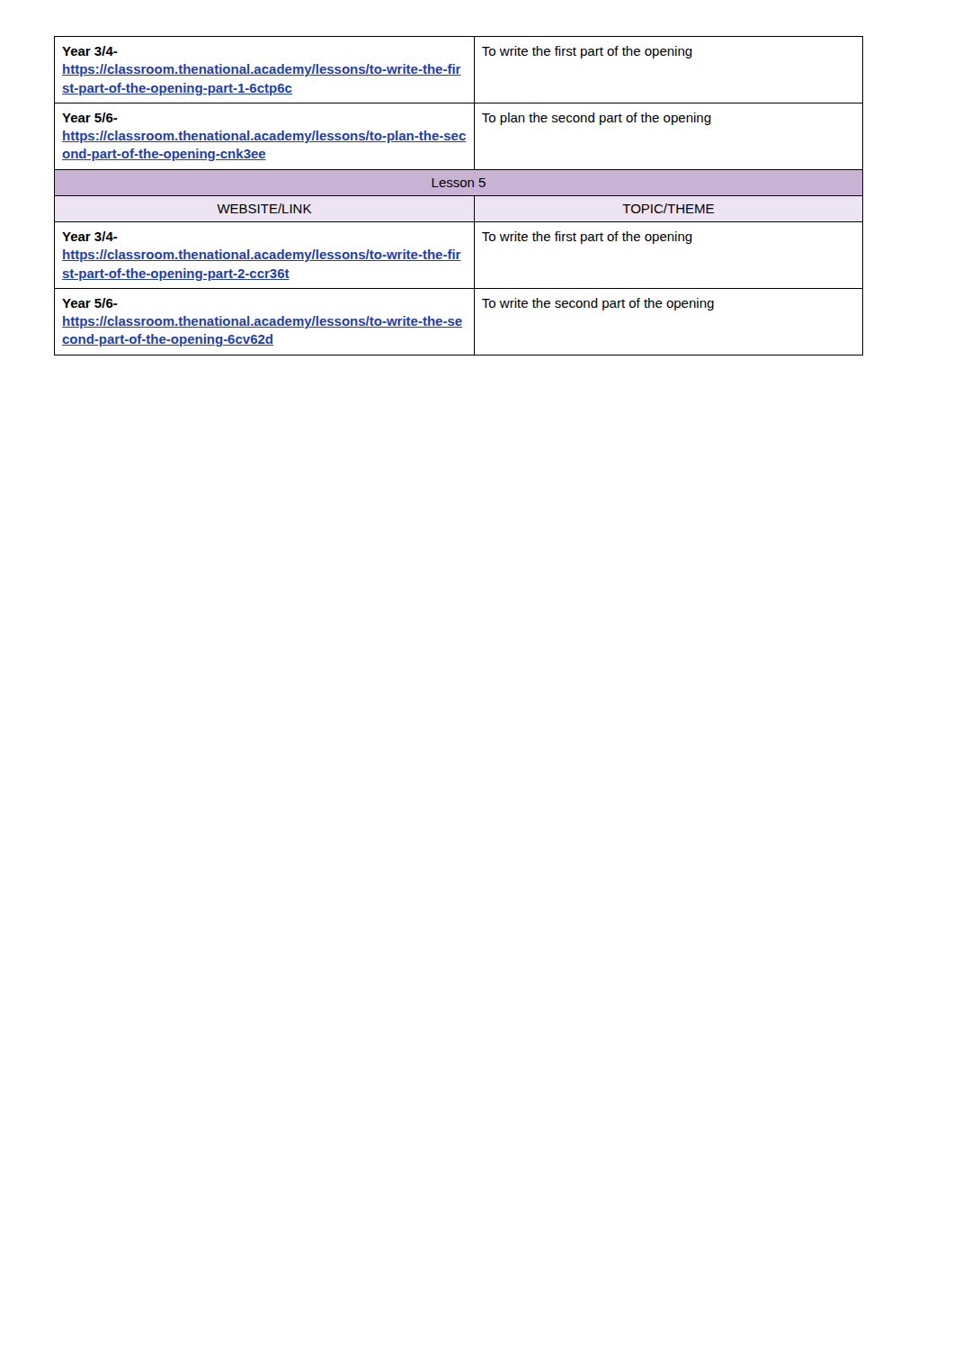| Year 3/4- https://classroom.thenational.academy/lessons/to-write-the-first-part-of-the-opening-part-1-6ctp6c | To write the first part of the opening |
| Year 5/6- https://classroom.thenational.academy/lessons/to-plan-the-second-part-of-the-opening-cnk3ee | To plan the second part of the opening |
| Lesson 5 |
| WEBSITE/LINK | TOPIC/THEME |
| Year 3/4- https://classroom.thenational.academy/lessons/to-write-the-first-part-of-the-opening-part-2-ccr36t | To write the first part of the opening |
| Year 5/6- https://classroom.thenational.academy/lessons/to-write-the-second-part-of-the-opening-6cv62d | To write the second part of the opening |